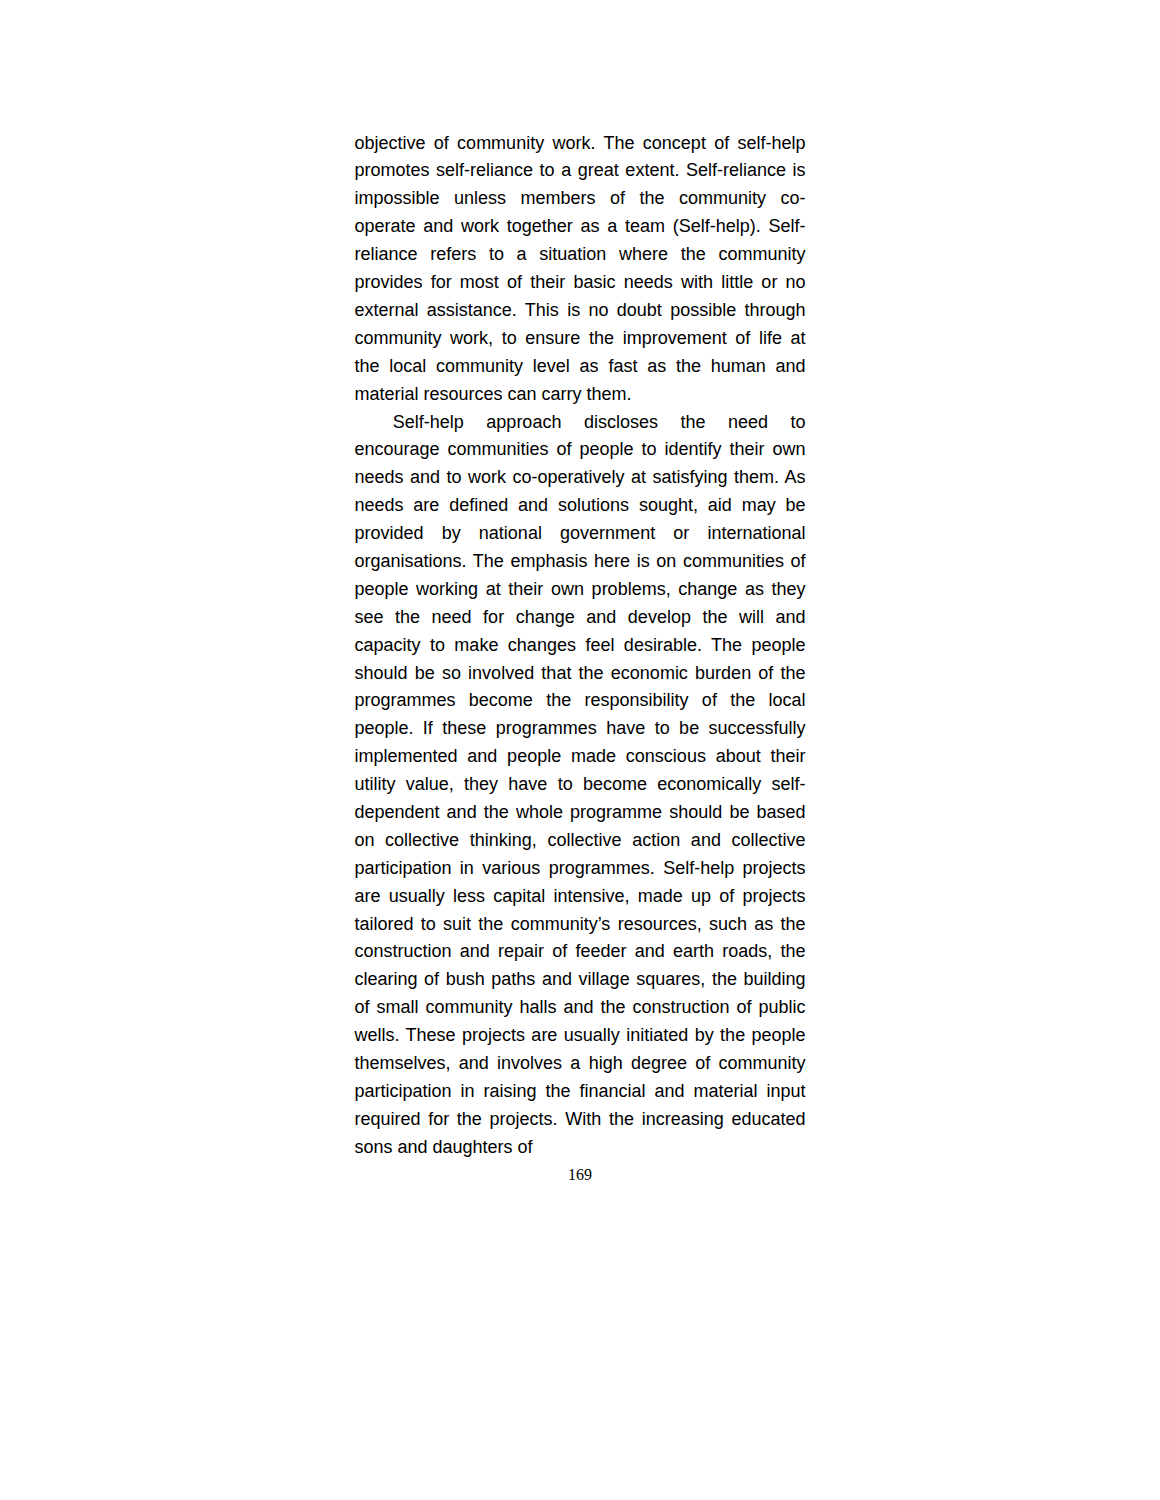objective of community work. The concept of self-help promotes self-reliance to a great extent. Self-reliance is impossible unless members of the community co-operate and work together as a team (Self-help). Self-reliance refers to a situation where the community provides for most of their basic needs with little or no external assistance. This is no doubt possible through community work, to ensure the improvement of life at the local community level as fast as the human and material resources can carry them.
Self-help approach discloses the need to encourage communities of people to identify their own needs and to work co-operatively at satisfying them. As needs are defined and solutions sought, aid may be provided by national government or international organisations. The emphasis here is on communities of people working at their own problems, change as they see the need for change and develop the will and capacity to make changes feel desirable. The people should be so involved that the economic burden of the programmes become the responsibility of the local people. If these programmes have to be successfully implemented and people made conscious about their utility value, they have to become economically self-dependent and the whole programme should be based on collective thinking, collective action and collective participation in various programmes. Self-help projects are usually less capital intensive, made up of projects tailored to suit the community’s resources, such as the construction and repair of feeder and earth roads, the clearing of bush paths and village squares, the building of small community halls and the construction of public wells. These projects are usually initiated by the people themselves, and involves a high degree of community participation in raising the financial and material input required for the projects. With the increasing educated sons and daughters of
169